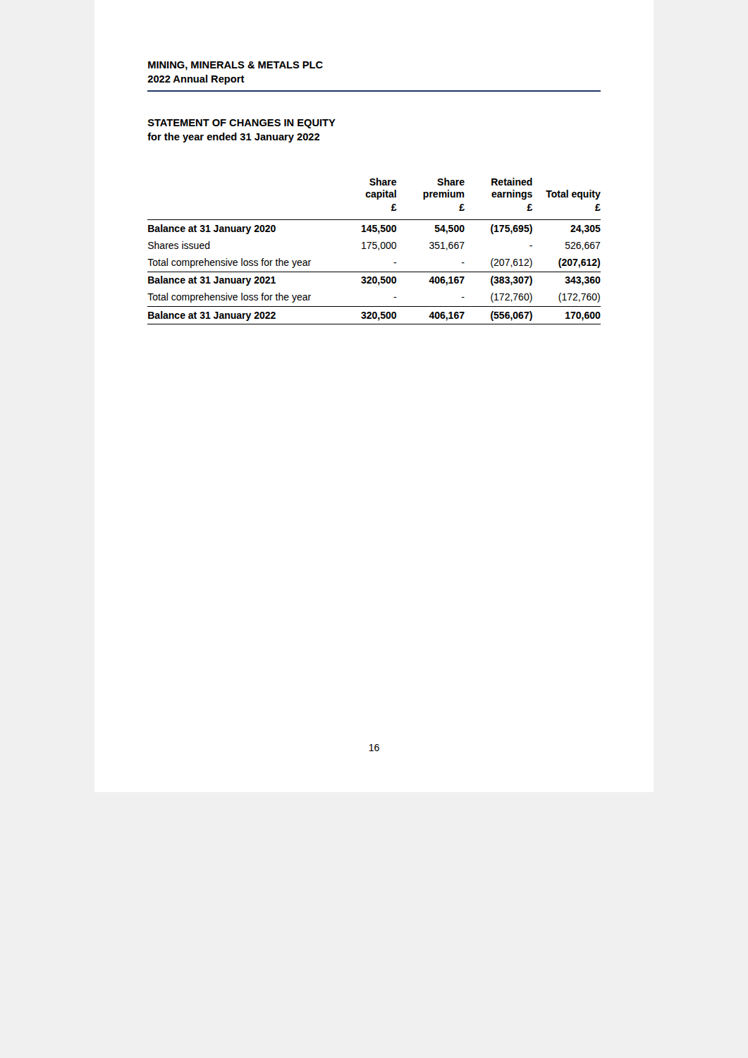MINING, MINERALS & METALS PLC
2022 Annual Report
STATEMENT OF CHANGES IN EQUITY for the year ended 31 January 2022
| | Share capital | Share premium | Retained earnings | Total equity |
| --- | --- | --- | --- | --- |
| | £ | £ | £ | £ |
| Balance at 31 January 2020 | 145,500 | 54,500 | (175,695) | 24,305 |
| Shares issued | 175,000 | 351,667 | - | 526,667 |
| Total comprehensive loss for the year | - | - | (207,612) | (207,612) |
| Balance at 31 January 2021 | 320,500 | 406,167 | (383,307) | 343,360 |
| Total comprehensive loss for the year | - | - | (172,760) | (172,760) |
| Balance at 31 January 2022 | 320,500 | 406,167 | (556,067) | 170,600 |
16